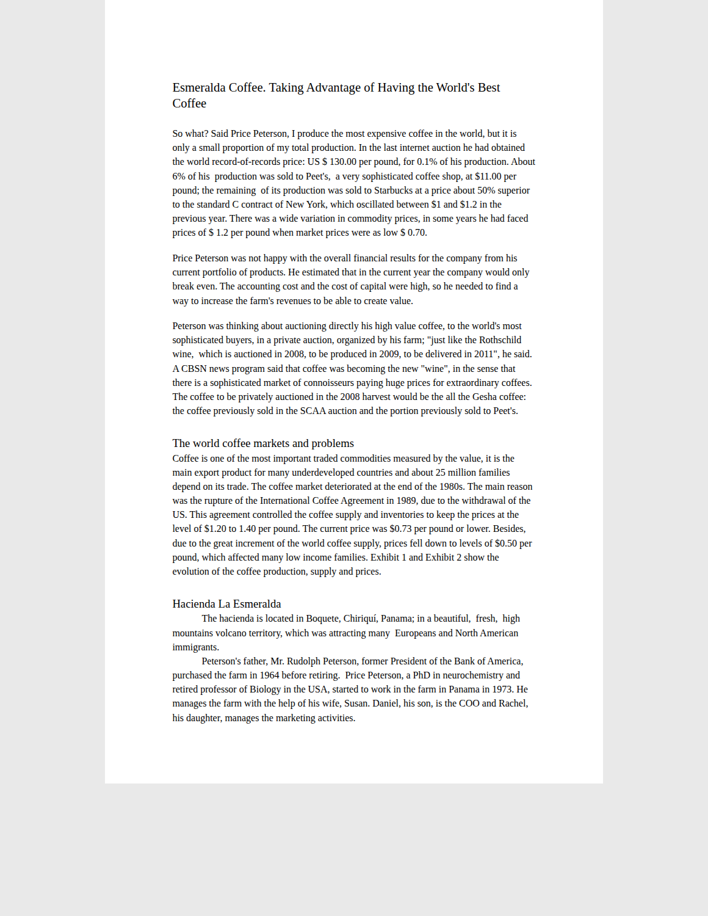Esmeralda Coffee. Taking Advantage of Having the World's Best Coffee
So what? Said Price Peterson, I produce the most expensive coffee in the world, but it is only a small proportion of my total production. In the last internet auction he had obtained the world record-of-records price: US $ 130.00 per pound, for 0.1% of his production. About 6% of his production was sold to Peet's, a very sophisticated coffee shop, at $11.00 per pound; the remaining of its production was sold to Starbucks at a price about 50% superior to the standard C contract of New York, which oscillated between $1 and $1.2 in the previous year. There was a wide variation in commodity prices, in some years he had faced prices of $ 1.2 per pound when market prices were as low $ 0.70.
Price Peterson was not happy with the overall financial results for the company from his current portfolio of products. He estimated that in the current year the company would only break even. The accounting cost and the cost of capital were high, so he needed to find a way to increase the farm's revenues to be able to create value.
Peterson was thinking about auctioning directly his high value coffee, to the world's most sophisticated buyers, in a private auction, organized by his farm; "just like the Rothschild wine, which is auctioned in 2008, to be produced in 2009, to be delivered in 2011", he said. A CBSN news program said that coffee was becoming the new "wine", in the sense that there is a sophisticated market of connoisseurs paying huge prices for extraordinary coffees. The coffee to be privately auctioned in the 2008 harvest would be the all the Gesha coffee: the coffee previously sold in the SCAA auction and the portion previously sold to Peet's.
The world coffee markets and problems
Coffee is one of the most important traded commodities measured by the value, it is the main export product for many underdeveloped countries and about 25 million families depend on its trade. The coffee market deteriorated at the end of the 1980s. The main reason was the rupture of the International Coffee Agreement in 1989, due to the withdrawal of the US. This agreement controlled the coffee supply and inventories to keep the prices at the level of $1.20 to 1.40 per pound. The current price was $0.73 per pound or lower. Besides, due to the great increment of the world coffee supply, prices fell down to levels of $0.50 per pound, which affected many low income families. Exhibit 1 and Exhibit 2 show the evolution of the coffee production, supply and prices.
Hacienda La Esmeralda
The hacienda is located in Boquete, Chiriquí, Panama; in a beautiful, fresh, high mountains volcano territory, which was attracting many Europeans and North American immigrants.
Peterson's father, Mr. Rudolph Peterson, former President of the Bank of America, purchased the farm in 1964 before retiring. Price Peterson, a PhD in neurochemistry and retired professor of Biology in the USA, started to work in the farm in Panama in 1973. He manages the farm with the help of his wife, Susan. Daniel, his son, is the COO and Rachel, his daughter, manages the marketing activities.